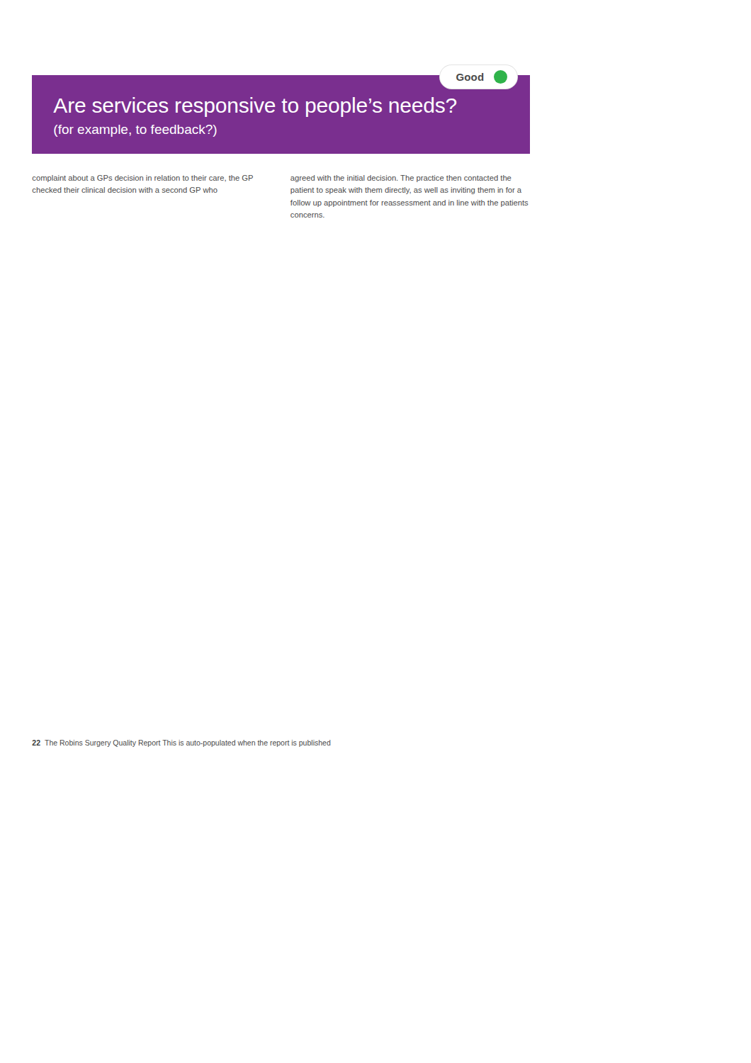Good
Are services responsive to people’s needs?
(for example, to feedback?)
complaint about a GPs decision in relation to their care, the GP checked their clinical decision with a second GP who
agreed with the initial decision. The practice then contacted the patient to speak with them directly, as well as inviting them in for a follow up appointment for reassessment and in line with the patients concerns.
22 The Robins Surgery Quality Report This is auto-populated when the report is published